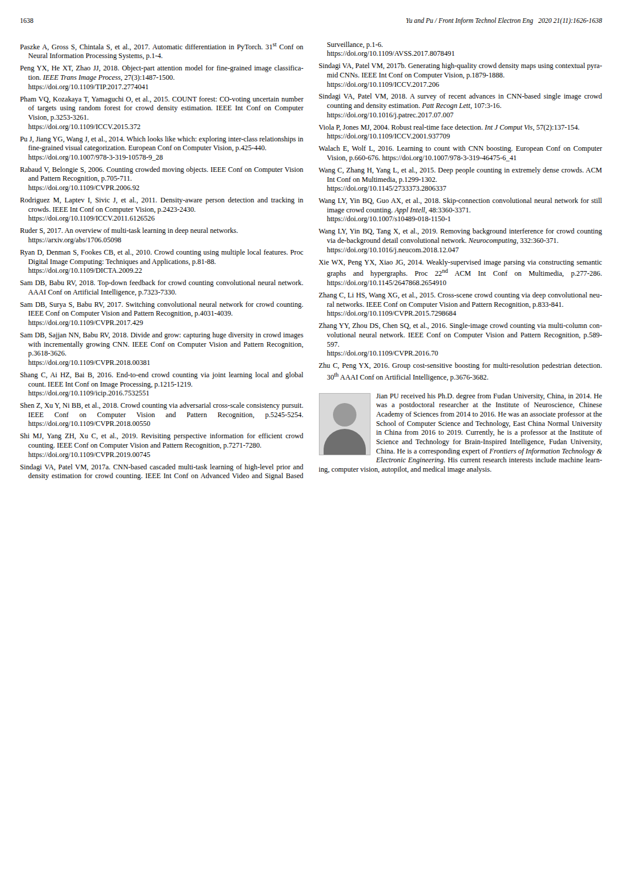1638 Yu and Pu / Front Inform Technol Electron Eng 2020 21(11):1626-1638
Paszke A, Gross S, Chintala S, et al., 2017. Automatic differentiation in PyTorch. 31st Conf on Neural Information Processing Systems, p.1-4.
Peng YX, He XT, Zhao JJ, 2018. Object-part attention model for fine-grained image classification. IEEE Trans Image Process, 27(3):1487-1500.
https://doi.org/10.1109/TIP.2017.2774041
Pham VQ, Kozakaya T, Yamaguchi O, et al., 2015. COUNT forest: CO-voting uncertain number of targets using random forest for crowd density estimation. IEEE Int Conf on Computer Vision, p.3253-3261.
https://doi.org/10.1109/ICCV.2015.372
Pu J, Jiang YG, Wang J, et al., 2014. Which looks like which: exploring inter-class relationships in fine-grained visual categorization. European Conf on Computer Vision, p.425-440.
https://doi.org/10.1007/978-3-319-10578-9_28
Rabaud V, Belongie S, 2006. Counting crowded moving objects. IEEE Conf on Computer Vision and Pattern Recognition, p.705-711.
https://doi.org/10.1109/CVPR.2006.92
Rodriguez M, Laptev I, Sivic J, et al., 2011. Density-aware person detection and tracking in crowds. IEEE Int Conf on Computer Vision, p.2423-2430.
https://doi.org/10.1109/ICCV.2011.6126526
Ruder S, 2017. An overview of multi-task learning in deep neural networks.
https://arxiv.org/abs/1706.05098
Ryan D, Denman S, Fookes CB, et al., 2010. Crowd counting using multiple local features. Proc Digital Image Computing: Techniques and Applications, p.81-88.
https://doi.org/10.1109/DICTA.2009.22
Sam DB, Babu RV, 2018. Top-down feedback for crowd counting convolutional neural network. AAAI Conf on Artificial Intelligence, p.7323-7330.
Sam DB, Surya S, Babu RV, 2017. Switching convolutional neural network for crowd counting. IEEE Conf on Computer Vision and Pattern Recognition, p.4031-4039.
https://doi.org/10.1109/CVPR.2017.429
Sam DB, Sajjan NN, Babu RV, 2018. Divide and grow: capturing huge diversity in crowd images with incrementally growing CNN. IEEE Conf on Computer Vision and Pattern Recognition, p.3618-3626.
https://doi.org/10.1109/CVPR.2018.00381
Shang C, Ai HZ, Bai B, 2016. End-to-end crowd counting via joint learning local and global count. IEEE Int Conf on Image Processing, p.1215-1219.
https://doi.org/10.1109/icip.2016.7532551
Shen Z, Xu Y, Ni BB, et al., 2018. Crowd counting via adversarial cross-scale consistency pursuit. IEEE Conf on Computer Vision and Pattern Recognition, p.5245-5254. https://doi.org/10.1109/CVPR.2018.00550
Shi MJ, Yang ZH, Xu C, et al., 2019. Revisiting perspective information for efficient crowd counting. IEEE Conf on Computer Vision and Pattern Recognition, p.7271-7280.
https://doi.org/10.1109/CVPR.2019.00745
Sindagi VA, Patel VM, 2017a. CNN-based cascaded multi-task learning of high-level prior and density estimation for crowd counting. IEEE Int Conf on Advanced Video and Signal Based Surveillance, p.1-6.
https://doi.org/10.1109/AVSS.2017.8078491
Sindagi VA, Patel VM, 2017b. Generating high-quality crowd density maps using contextual pyramid CNNs. IEEE Int Conf on Computer Vision, p.1879-1888.
https://doi.org/10.1109/ICCV.2017.206
Sindagi VA, Patel VM, 2018. A survey of recent advances in CNN-based single image crowd counting and density estimation. Patt Recogn Lett, 107:3-16.
https://doi.org/10.1016/j.patrec.2017.07.007
Viola P, Jones MJ, 2004. Robust real-time face detection. Int J Comput Vis, 57(2):137-154.
https://doi.org/10.1109/ICCV.2001.937709
Walach E, Wolf L, 2016. Learning to count with CNN boosting. European Conf on Computer Vision, p.660-676. https://doi.org/10.1007/978-3-319-46475-6_41
Wang C, Zhang H, Yang L, et al., 2015. Deep people counting in extremely dense crowds. ACM Int Conf on Multimedia, p.1299-1302.
https://doi.org/10.1145/2733373.2806337
Wang LY, Yin BQ, Guo AX, et al., 2018. Skip-connection convolutional neural network for still image crowd counting. Appl Intell, 48:3360-3371.
https://doi.org/10.1007/s10489-018-1150-1
Wang LY, Yin BQ, Tang X, et al., 2019. Removing background interference for crowd counting via de-background detail convolutional network. Neurocomputing, 332:360-371.
https://doi.org/10.1016/j.neucom.2018.12.047
Xie WX, Peng YX, Xiao JG, 2014. Weakly-supervised image parsing via constructing semantic graphs and hypergraphs. Proc 22nd ACM Int Conf on Multimedia, p.277-286. https://doi.org/10.1145/2647868.2654910
Zhang C, Li HS, Wang XG, et al., 2015. Cross-scene crowd counting via deep convolutional neural networks. IEEE Conf on Computer Vision and Pattern Recognition, p.833-841.
https://doi.org/10.1109/CVPR.2015.7298684
Zhang YY, Zhou DS, Chen SQ, et al., 2016. Single-image crowd counting via multi-column convolutional neural network. IEEE Conf on Computer Vision and Pattern Recognition, p.589-597.
https://doi.org/10.1109/CVPR.2016.70
Zhu C, Peng YX, 2016. Group cost-sensitive boosting for multi-resolution pedestrian detection. 30th AAAI Conf on Artificial Intelligence, p.3676-3682.
Jian PU received his Ph.D. degree from Fudan University, China, in 2014. He was a postdoctoral researcher at the Institute of Neuroscience, Chinese Academy of Sciences from 2014 to 2016. He was an associate professor at the School of Computer Science and Technology, East China Normal University in China from 2016 to 2019. Currently, he is a professor at the Institute of Science and Technology for Brain-Inspired Intelligence, Fudan University, China. He is a corresponding expert of Frontiers of Information Technology & Electronic Engineering. His current research interests include machine learning, computer vision, autopilot, and medical image analysis.